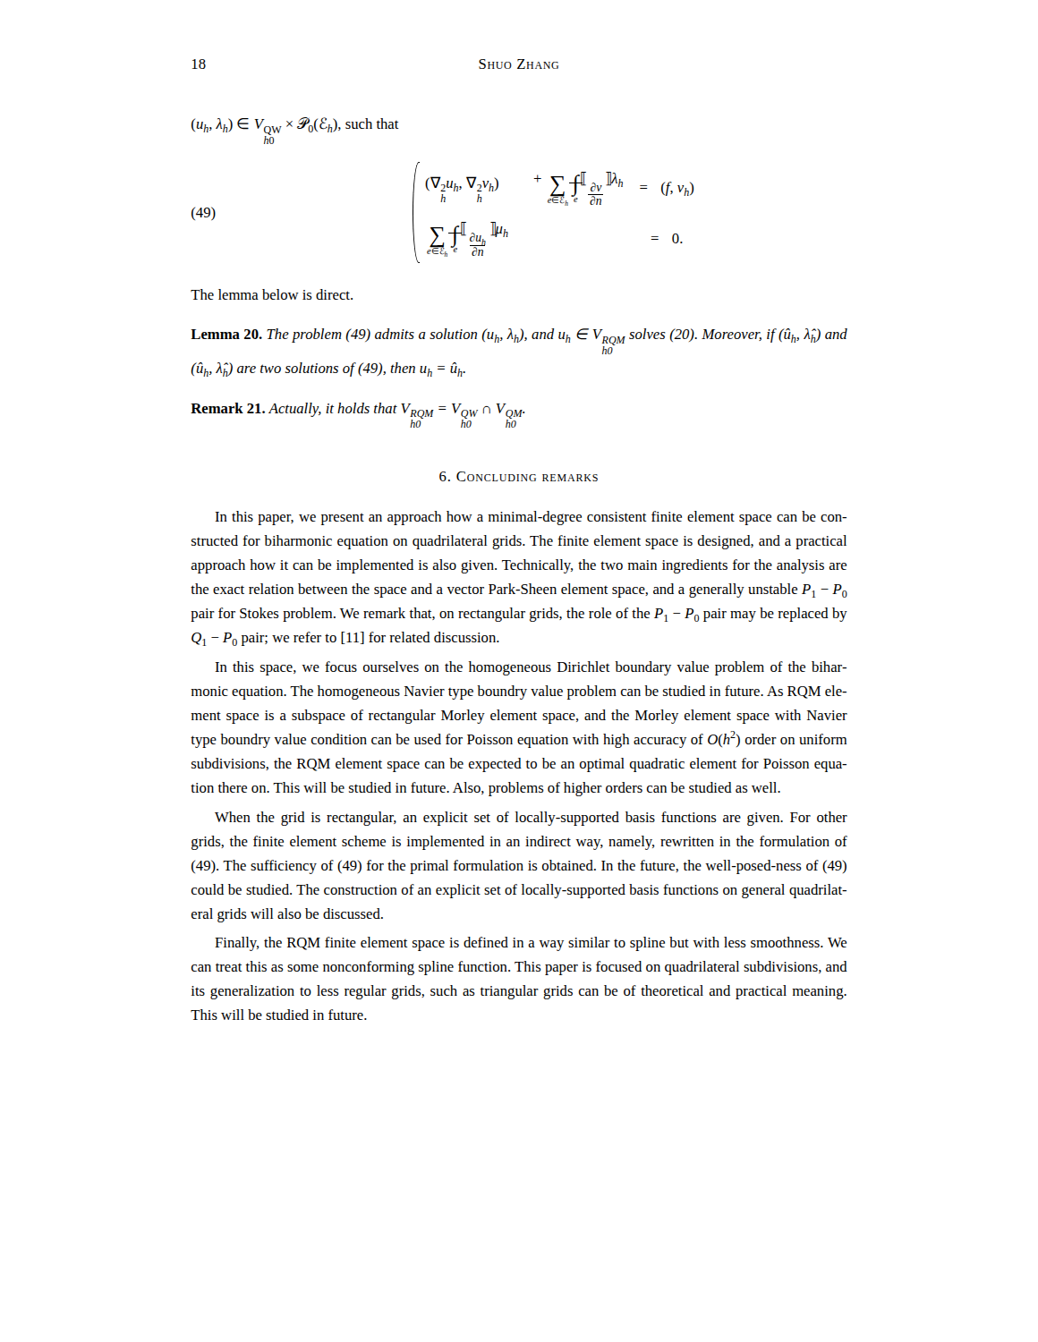18 Shuo Zhang
(uh, λh) ∈ VQW h0 × 𝒫0(ℰh), such that
(49)
(∇2 h uh, ∇2 h vh) + ∑e∈ℰh∫e⟦∂v∂n⟧λh = (f, vh) ∑e∈ℰh∫e⟦∂uh∂n⟧μh = 0.
The lemma below is direct.
Lemma 20. The problem (49) admits a solution (uh, λh), and uh ∈ VRQM h0 solves (20). Moreover, if (ûh, λ̂h) and (ûh, λ̂h) are two solutions of (49), then uh = ûh.
Remark 21. Actually, it holds that VRQM h0 = VQW h0 ∩ VQM h0.
6. Concluding remarks
In this paper, we present an approach how a minimal-degree consistent finite element space can be constructed for biharmonic equation on quadrilateral grids. The finite element space is designed, and a practical approach how it can be implemented is also given. Technically, the two main ingredients for the analysis are the exact relation between the space and a vector Park-Sheen element space, and a generally unstable P1 − P0 pair for Stokes problem. We remark that, on rectangular grids, the role of the P1 − P0 pair may be replaced by Q1 − P0 pair; we refer to [11] for related discussion.
In this space, we focus ourselves on the homogeneous Dirichlet boundary value problem of the biharmonic equation. The homogeneous Navier type boundry value problem can be studied in future. As RQM element space is a subspace of rectangular Morley element space, and the Morley element space with Navier type boundry value condition can be used for Poisson equation with high accuracy of O(h2) order on uniform subdivisions, the RQM element space can be expected to be an optimal quadratic element for Poisson equation there on. This will be studied in future. Also, problems of higher orders can be studied as well.
When the grid is rectangular, an explicit set of locally-supported basis functions are given. For other grids, the finite element scheme is implemented in an indirect way, namely, rewritten in the formulation of (49). The sufficiency of (49) for the primal formulation is obtained. In the future, the well-posed-ness of (49) could be studied. The construction of an explicit set of locally-supported basis functions on general quadrilateral grids will also be discussed.
Finally, the RQM finite element space is defined in a way similar to spline but with less smoothness. We can treat this as some nonconforming spline function. This paper is focused on quadrilateral subdivisions, and its generalization to less regular grids, such as triangular grids can be of theoretical and practical meaning. This will be studied in future.